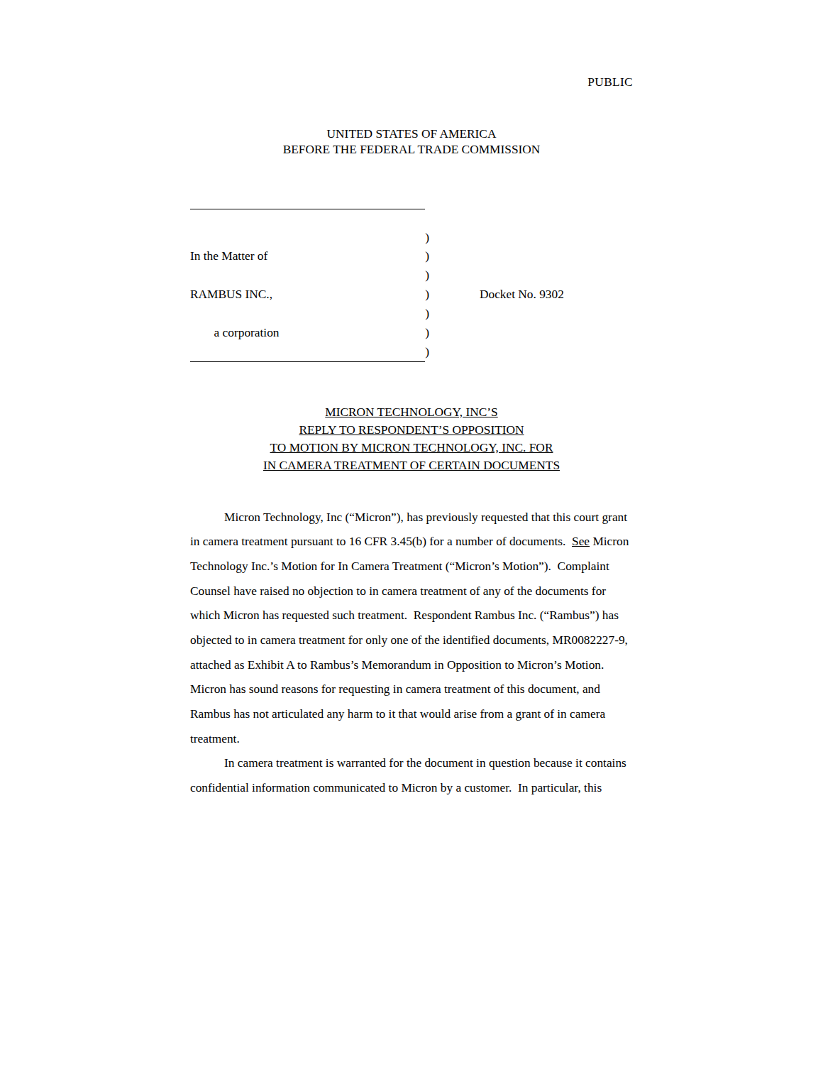PUBLIC
UNITED STATES OF AMERICA
BEFORE THE FEDERAL TRADE COMMISSION
| | ) | |
| In the Matter of | ) | |
| | ) | |
| RAMBUS INC., | ) | Docket No. 9302 |
| | ) | |
| a corporation | ) | |
| | ) | |
MICRON TECHNOLOGY, INC’S REPLY TO RESPONDENT’S OPPOSITION TO MOTION BY MICRON TECHNOLOGY, INC. FOR IN CAMERA TREATMENT OF CERTAIN DOCUMENTS
Micron Technology, Inc (“Micron”), has previously requested that this court grant in camera treatment pursuant to 16 CFR 3.45(b) for a number of documents. See Micron Technology Inc.’s Motion for In Camera Treatment (“Micron’s Motion”). Complaint Counsel have raised no objection to in camera treatment of any of the documents for which Micron has requested such treatment. Respondent Rambus Inc. (“Rambus”) has objected to in camera treatment for only one of the identified documents, MR0082227-9, attached as Exhibit A to Rambus’s Memorandum in Opposition to Micron’s Motion. Micron has sound reasons for requesting in camera treatment of this document, and Rambus has not articulated any harm to it that would arise from a grant of in camera treatment.
In camera treatment is warranted for the document in question because it contains confidential information communicated to Micron by a customer. In particular, this